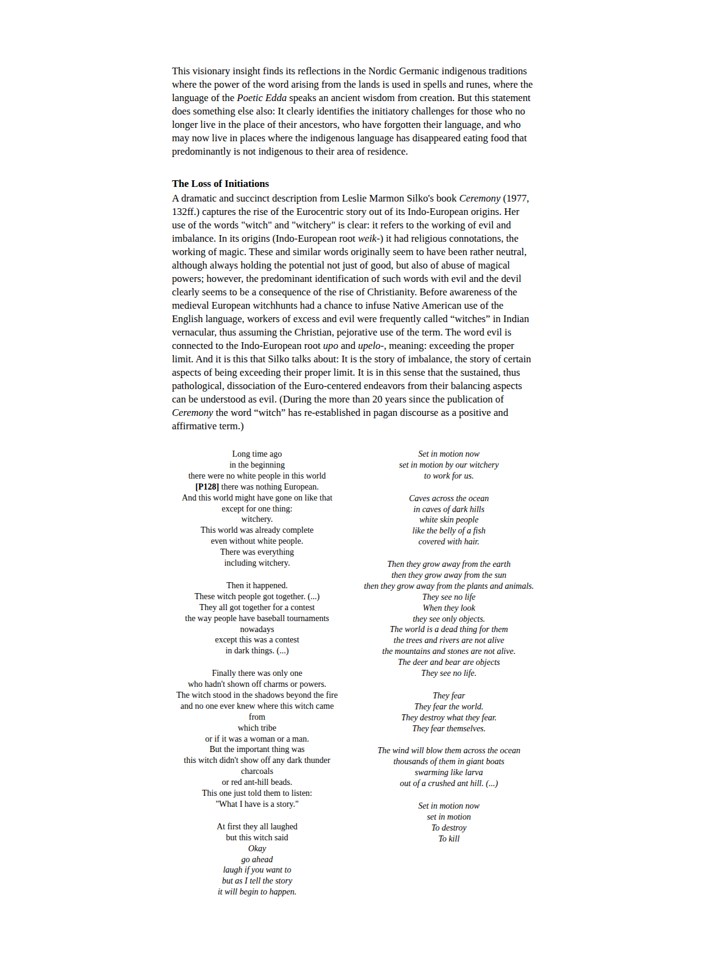This visionary insight finds its reflections in the Nordic Germanic indigenous traditions where the power of the word arising from the lands is used in spells and runes, where the language of the Poetic Edda speaks an ancient wisdom from creation. But this statement does something else also: It clearly identifies the initiatory challenges for those who no longer live in the place of their ancestors, who have forgotten their language, and who may now live in places where the indigenous language has disappeared eating food that predominantly is not indigenous to their area of residence.
The Loss of Initiations
A dramatic and succinct description from Leslie Marmon Silko's book Ceremony (1977, 132ff.) captures the rise of the Eurocentric story out of its Indo-European origins. Her use of the words "witch" and "witchery" is clear: it refers to the working of evil and imbalance. In its origins (Indo-European root weik-) it had religious connotations, the working of magic. These and similar words originally seem to have been rather neutral, although always holding the potential not just of good, but also of abuse of magical powers; however, the predominant identification of such words with evil and the devil clearly seems to be a consequence of the rise of Christianity. Before awareness of the medieval European witchhunts had a chance to infuse Native American use of the English language, workers of excess and evil were frequently called “witches” in Indian vernacular, thus assuming the Christian, pejorative use of the term. The word evil is connected to the Indo-European root upo and upelo-, meaning: exceeding the proper limit. And it is this that Silko talks about: It is the story of imbalance, the story of certain aspects of being exceeding their proper limit. It is in this sense that the sustained, thus pathological, dissociation of the Euro-centered endeavors from their balancing aspects can be understood as evil. (During the more than 20 years since the publication of Ceremony the word “witch” has re-established in pagan discourse as a positive and affirmative term.)
Long time ago
in the beginning
there were no white people in this world
[P128] there was nothing European.
And this world might have gone on like that
except for one thing:
witchery.
This world was already complete
even without white people.
There was everything
including witchery.
Then it happened.
These witch people got together. (...)
They all got together for a contest
the way people have baseball tournaments nowadays
except this was a contest
in dark things. (...)
Finally there was only one
who hadn't shown off charms or powers.
The witch stood in the shadows beyond the fire
and no one ever knew where this witch came from
which tribe
or if it was a woman or a man.
But the important thing was
this witch didn't show off any dark thunder charcoals
or red ant-hill beads.
This one just told them to listen:
"What I have is a story."
At first they all laughed
but this witch said
Okay
go ahead
laugh if you want to
but as I tell the story
it will begin to happen.
Set in motion now
set in motion by our witchery
to work for us.
Caves across the ocean
in caves of dark hills
white skin people
like the belly of a fish
covered with hair.
Then they grow away from the earth
then they grow away from the sun
then they grow away from the plants and animals.
They see no life
When they look
they see only objects.
The world is a dead thing for them
the trees and rivers are not alive
the mountains and stones are not alive.
The deer and bear are objects
They see no life.
They fear
They fear the world.
They destroy what they fear.
They fear themselves.
The wind will blow them across the ocean
thousands of them in giant boats
swarming like larva
out of a crushed ant hill. (...)
Set in motion now
set in motion
To destroy
To kill